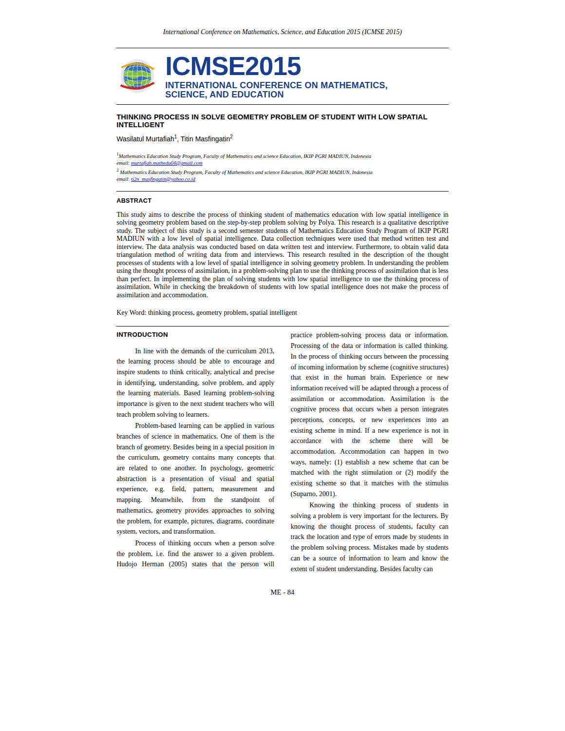International Conference on Mathematics, Science, and Education 2015 (ICMSE 2015)
ICMSE2015
INTERNATIONAL CONFERENCE ON MATHEMATICS,
SCIENCE, AND EDUCATION
THINKING PROCESS IN SOLVE GEOMETRY PROBLEM OF STUDENT WITH LOW SPATIAL INTELLIGENT
Wasilatul Murtafiah1, Titin Masfingatin2
1Mathematics Education Study Program, Faculty of Mathematics and science Education, IKIP PGRI MADIUN, Indonesia
email: murtafiah.mathedu04@gmail.com
2 Mathematics Education Study Program, Faculty of Mathematics and science Education, IKIP PGRI MADIUN, Indonesia
email: ti2n_masfingatin@yahoo.co.id
ABSTRACT
This study aims to describe the process of thinking student of mathematics education with low spatial intelligence in solving geometry problem based on the step-by-step problem solving by Polya. This research is a qualitative descriptive study. The subject of this study is a second semester students of Mathematics Education Study Program of IKIP PGRI MADIUN with a low level of spatial intelligence. Data collection techniques were used that method written test and interview. The data analysis was conducted based on data written test and interview. Furthermore, to obtain valid data triangulation method of writing data from and interviews. This research resulted in the description of the thought processes of students with a low level of spatial intelligence in solving geometry problem. In understanding the problem using the thought process of assimilation, in a problem-solving plan to use the thinking process of assimilation that is less than perfect. In implementing the plan of solving students with low spatial intelligence to use the thinking process of assimilation. While in checking the breakdown of students with low spatial intelligence does not make the process of assimilation and accommodation.
Key Word: thinking process, geometry problem, spatial intelligent
INTRODUCTION
In line with the demands of the curriculum 2013, the learning process should be able to encourage and inspire students to think critically, analytical and precise in identifying, understanding, solve problem, and apply the learning materials. Based learning problem-solving importance is given to the next student teachers who will teach problem solving to learners.
Problem-based learning can be applied in various branches of science in mathematics. One of them is the branch of geometry. Besides being in a special position in the curriculum, geometry contains many concepts that are related to one another. In psychology, geometric abstraction is a presentation of visual and spatial experience, e.g. field, pattern, measurement and mapping. Meanwhile, from the standpoint of mathematics, geometry provides approaches to solving the problem, for example, pictures, diagrams, coordinate system, vectors, and transformation.
Process of thinking occurs when a person solve the problem, i.e. find the answer to a given problem. Hudojo Herman (2005) states that the person will practice problem-solving process data or information. Processing of the data or information is called thinking. In the process of thinking occurs between the processing of incoming information by scheme (cognitive structures) that exist in the human brain. Experience or new information received will be adapted through a process of assimilation or accommodation. Assimilation is the cognitive process that occurs when a person integrates perceptions, concepts, or new experiences into an existing scheme in mind. If a new experience is not in accordance with the scheme there will be accommodation. Accommodation can happen in two ways, namely: (1) establish a new scheme that can be matched with the right stimulation or (2) modify the existing scheme so that it matches with the stimulus (Suparno, 2001).
Knowing the thinking process of students in solving a problem is very important for the lecturers. By knowing the thought process of students, faculty can track the location and type of errors made by students in the problem solving process. Mistakes made by students can be a source of information to learn and know the extent of student understanding. Besides faculty can
ME - 84